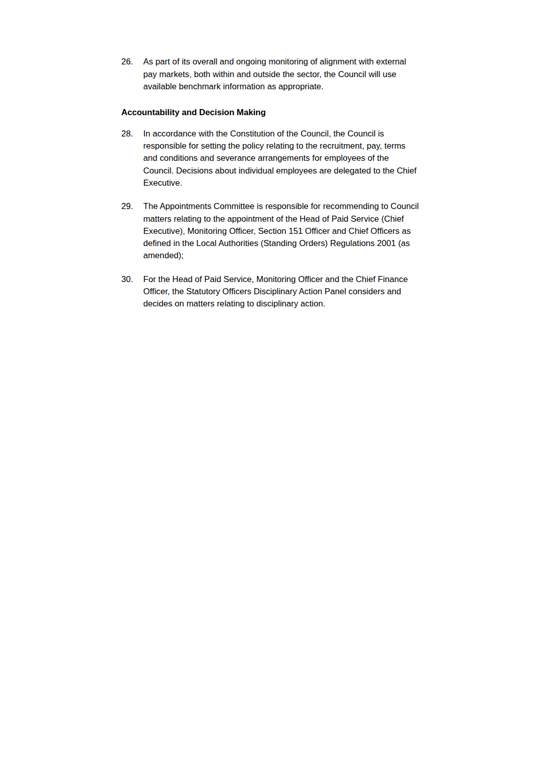26. As part of its overall and ongoing monitoring of alignment with external pay markets, both within and outside the sector, the Council will use available benchmark information as appropriate.
Accountability and Decision Making
28. In accordance with the Constitution of the Council, the Council is responsible for setting the policy relating to the recruitment, pay, terms and conditions and severance arrangements for employees of the Council. Decisions about individual employees are delegated to the Chief Executive.
29. The Appointments Committee is responsible for recommending to Council matters relating to the appointment of the Head of Paid Service (Chief Executive), Monitoring Officer, Section 151 Officer and Chief Officers as defined in the Local Authorities (Standing Orders) Regulations 2001 (as amended);
30. For the Head of Paid Service, Monitoring Officer and the Chief Finance Officer, the Statutory Officers Disciplinary Action Panel considers and decides on matters relating to disciplinary action.